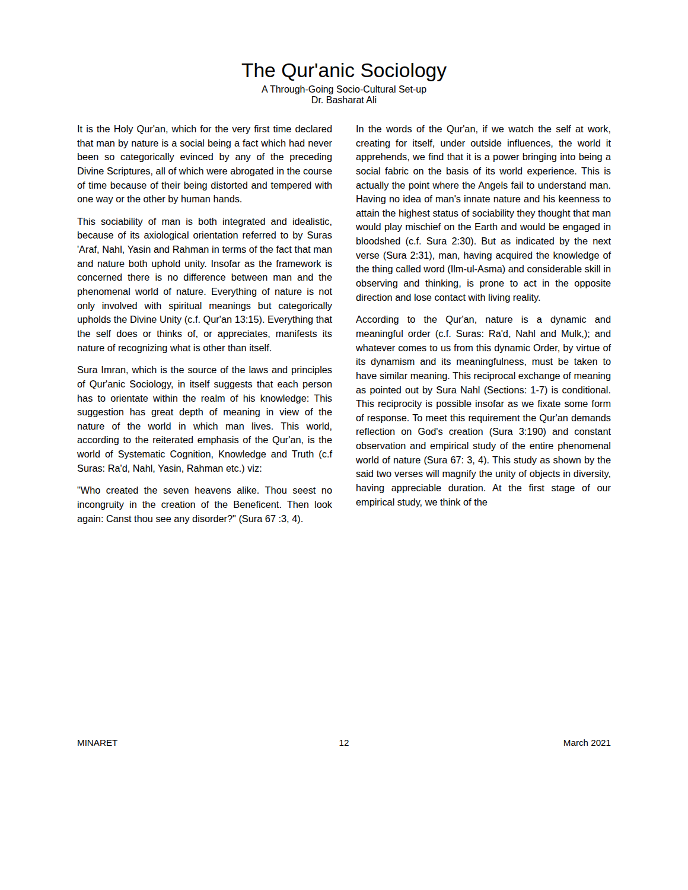The Qur'anic Sociology
A Through-Going Socio-Cultural Set-up
Dr. Basharat Ali
It is the Holy Qur'an, which for the very first time declared that man by nature is a social being a fact which had never been so categorically evinced by any of the preceding Divine Scriptures, all of which were abrogated in the course of time because of their being distorted and tempered with one way or the other by human hands.
This sociability of man is both integrated and idealistic, because of its axiological orientation referred to by Suras 'Araf, Nahl, Yasin and Rahman in terms of the fact that man and nature both uphold unity. Insofar as the framework is concerned there is no difference between man and the phenomenal world of nature. Everything of nature is not only involved with spiritual meanings but categorically upholds the Divine Unity (c.f. Qur'an 13:15). Everything that the self does or thinks of, or appreciates, manifests its nature of recognizing what is other than itself.
Sura Imran, which is the source of the laws and principles of Qur'anic Sociology, in itself suggests that each person has to orientate within the realm of his knowledge: This suggestion has great depth of meaning in view of the nature of the world in which man lives. This world, according to the reiterated emphasis of the Qur'an, is the world of Systematic Cognition, Knowledge and Truth (c.f Suras: Ra'd, Nahl, Yasin, Rahman etc.) viz:
"Who created the seven heavens alike. Thou seest no incongruity in the creation of the Beneficent. Then look again: Canst thou see any disorder?" (Sura 67 :3, 4).
In the words of the Qur'an, if we watch the self at work, creating for itself, under outside influences, the world it apprehends, we find that it is a power bringing into being a social fabric on the basis of its world experience. This is actually the point where the Angels fail to understand man. Having no idea of man's innate nature and his keenness to attain the highest status of sociability they thought that man would play mischief on the Earth and would be engaged in bloodshed (c.f. Sura 2:30). But as indicated by the next verse (Sura 2:31), man, having acquired the knowledge of the thing called word (Ilm-ul-Asma) and considerable skill in observing and thinking, is prone to act in the opposite direction and lose contact with living reality.
According to the Qur'an, nature is a dynamic and meaningful order (c.f. Suras: Ra'd, Nahl and Mulk,); and whatever comes to us from this dynamic Order, by virtue of its dynamism and its meaningfulness, must be taken to have similar meaning. This reciprocal exchange of meaning as pointed out by Sura Nahl (Sections: 1-7) is conditional. This reciprocity is possible insofar as we fixate some form of response. To meet this requirement the Qur'an demands reflection on God's creation (Sura 3:190) and constant observation and empirical study of the entire phenomenal world of nature (Sura 67: 3, 4). This study as shown by the said two verses will magnify the unity of objects in diversity, having appreciable duration. At the first stage of our empirical study, we think of the
MINARET
12
March 2021